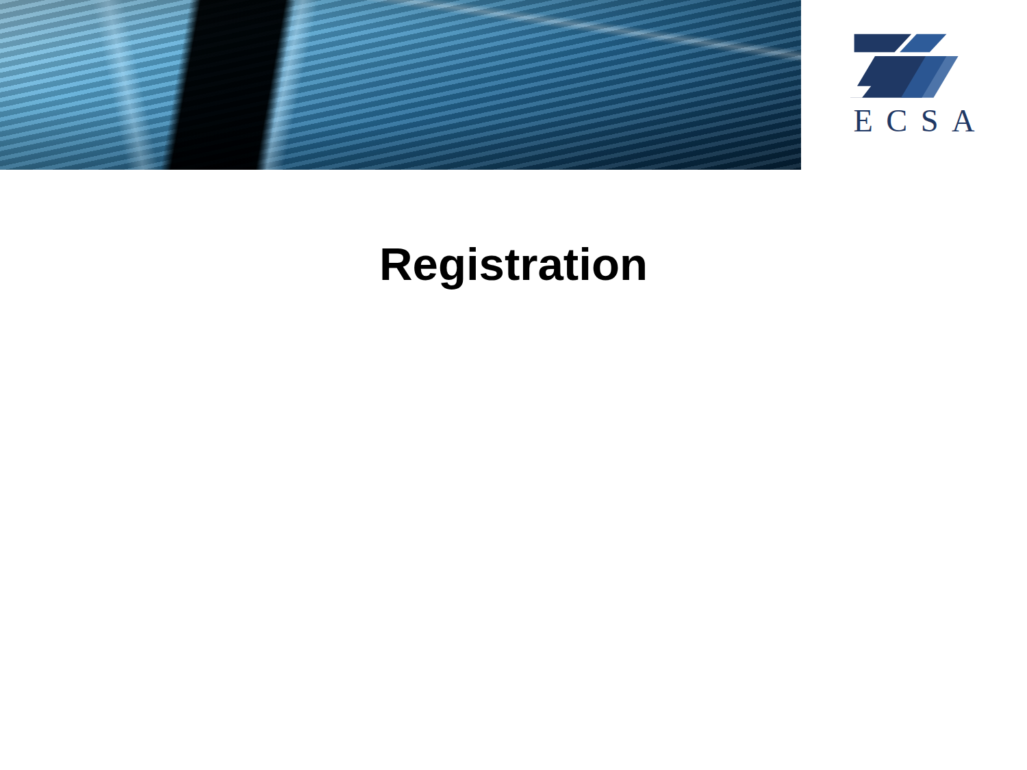ECSA logo mark
ECSA
Registration